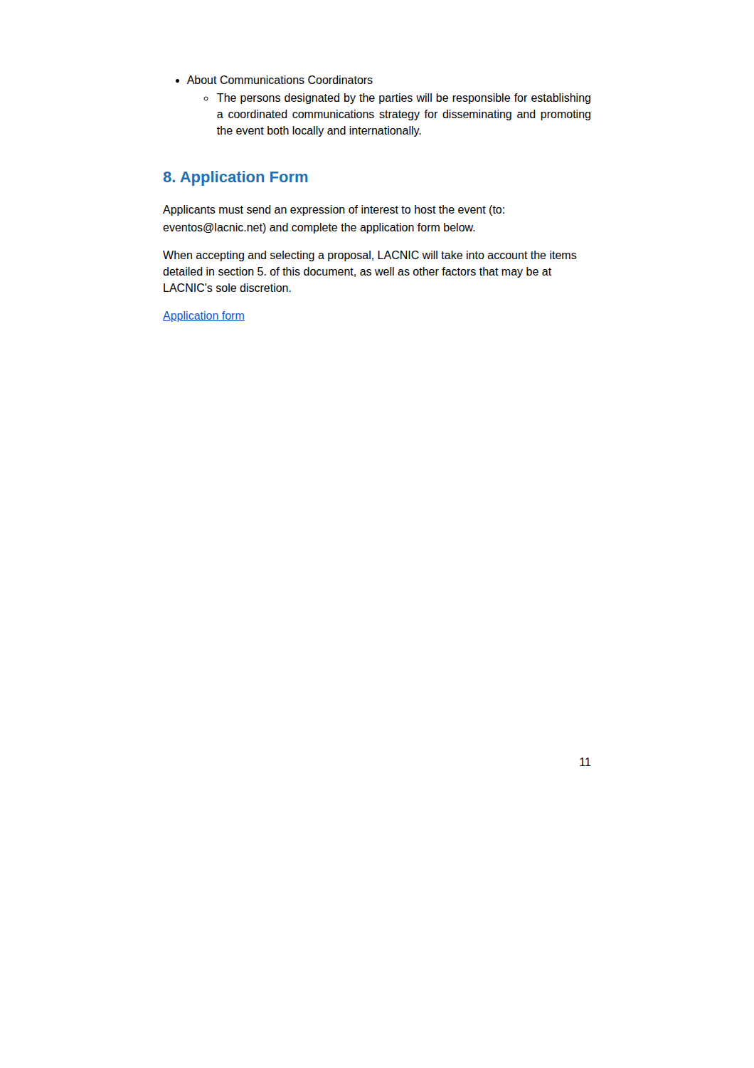About Communications Coordinators
The persons designated by the parties will be responsible for establishing a coordinated communications strategy for disseminating and promoting the event both locally and internationally.
8. Application Form
Applicants must send an expression of interest to host the event (to:
eventos@lacnic.net) and complete the application form below.
When accepting and selecting a proposal, LACNIC will take into account the items detailed in section 5. of this document, as well as other factors that may be at LACNIC's sole discretion.
Application form
11